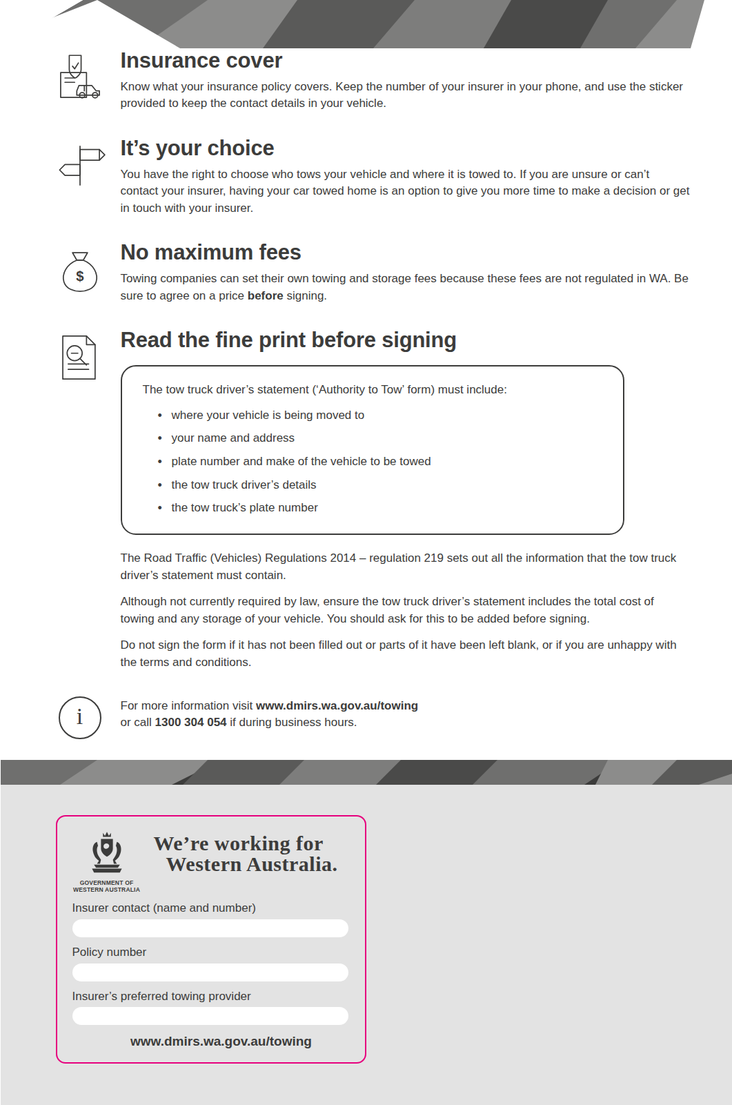Insurance cover
Know what your insurance policy covers. Keep the number of your insurer in your phone, and use the sticker provided to keep the contact details in your vehicle.
It’s your choice
You have the right to choose who tows your vehicle and where it is towed to. If you are unsure or can’t contact your insurer, having your car towed home is an option to give you more time to make a decision or get in touch with your insurer.
$
No maximum fees
Towing companies can set their own towing and storage fees because these fees are not regulated in WA. Be sure to agree on a price before signing.
Read the fine print before signing
The tow truck driver’s statement (‘Authority to Tow’ form) must include:
where your vehicle is being moved to
your name and address
plate number and make of the vehicle to be towed
the tow truck driver’s details
the tow truck’s plate number
The Road Traffic (Vehicles) Regulations 2014 – regulation 219 sets out all the information that the tow truck driver’s statement must contain.
Although not currently required by law, ensure the tow truck driver’s statement includes the total cost of towing and any storage of your vehicle. You should ask for this to be added before signing.
Do not sign the form if it has not been filled out or parts of it have been left blank, or if you are unhappy with the terms and conditions.
i
For more information visit www.dmirs.wa.gov.au/towing
or call 1300 304 054 if during business hours.
GOVERNMENT OF
WESTERN AUSTRALIA
We’re working for Western Australia.
Insurer contact (name and number)
Policy number
Insurer’s preferred towing provider
www.dmirs.wa.gov.au/towing